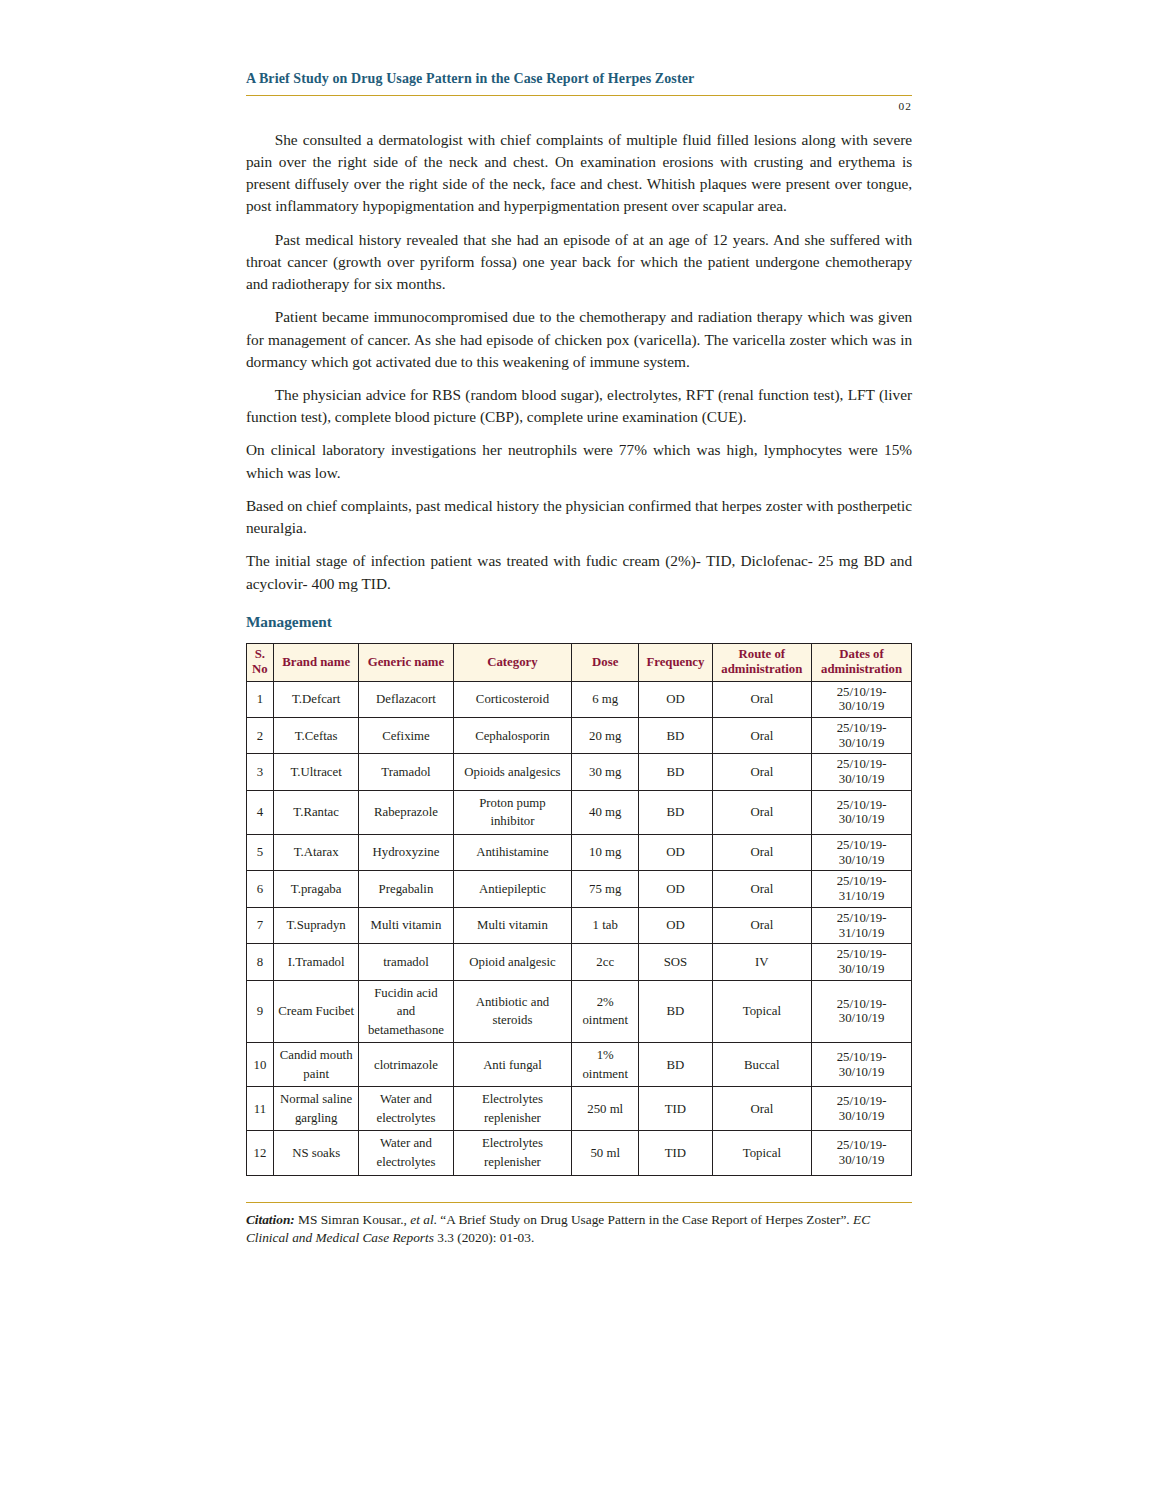A Brief Study on Drug Usage Pattern in the Case Report of Herpes Zoster
02
She consulted a dermatologist with chief complaints of multiple fluid filled lesions along with severe pain over the right side of the neck and chest. On examination erosions with crusting and erythema is present diffusely over the right side of the neck, face and chest. Whitish plaques were present over tongue, post inflammatory hypopigmentation and hyperpigmentation present over scapular area.
Past medical history revealed that she had an episode of at an age of 12 years. And she suffered with throat cancer (growth over pyriform fossa) one year back for which the patient undergone chemotherapy and radiotherapy for six months.
Patient became immunocompromised due to the chemotherapy and radiation therapy which was given for management of cancer. As she had episode of chicken pox (varicella). The varicella zoster which was in dormancy which got activated due to this weakening of immune system.
The physician advice for RBS (random blood sugar), electrolytes, RFT (renal function test), LFT (liver function test), complete blood picture (CBP), complete urine examination (CUE).
On clinical laboratory investigations her neutrophils were 77% which was high, lymphocytes were 15% which was low.
Based on chief complaints, past medical history the physician confirmed that herpes zoster with postherpetic neuralgia.
The initial stage of infection patient was treated with fudic cream (2%)- TID, Diclofenac- 25 mg BD and acyclovir- 400 mg TID.
Management
| S. No | Brand name | Generic name | Category | Dose | Frequency | Route of administration | Dates of administration |
| --- | --- | --- | --- | --- | --- | --- | --- |
| 1 | T.Defcart | Deflazacort | Corticosteroid | 6 mg | OD | Oral | 25/10/19- 30/10/19 |
| 2 | T.Ceftas | Cefixime | Cephalosporin | 20 mg | BD | Oral | 25/10/19- 30/10/19 |
| 3 | T.Ultracet | Tramadol | Opioids analgesics | 30 mg | BD | Oral | 25/10/19- 30/10/19 |
| 4 | T.Rantac | Rabeprazole | Proton pump inhibitor | 40 mg | BD | Oral | 25/10/19- 30/10/19 |
| 5 | T.Atarax | Hydroxyzine | Antihistamine | 10 mg | OD | Oral | 25/10/19- 30/10/19 |
| 6 | T.pragaba | Pregabalin | Antiepileptic | 75 mg | OD | Oral | 25/10/19- 31/10/19 |
| 7 | T.Supradyn | Multi vitamin | Multi vitamin | 1 tab | OD | Oral | 25/10/19- 31/10/19 |
| 8 | I.Tramadol | tramadol | Opioid analgesic | 2cc | SOS | IV | 25/10/19- 30/10/19 |
| 9 | Cream Fucibet | Fucidin acid and betamethasone | Antibiotic and steroids | 2% ointment | BD | Topical | 25/10/19- 30/10/19 |
| 10 | Candid mouth paint | clotrimazole | Anti fungal | 1% ointment | BD | Buccal | 25/10/19- 30/10/19 |
| 11 | Normal saline gargling | Water and electrolytes | Electrolytes replenisher | 250 ml | TID | Oral | 25/10/19- 30/10/19 |
| 12 | NS soaks | Water and electrolytes | Electrolytes replenisher | 50 ml | TID | Topical | 25/10/19- 30/10/19 |
Citation: MS Simran Kousar., et al. “A Brief Study on Drug Usage Pattern in the Case Report of Herpes Zoster”. EC Clinical and Medical Case Reports 3.3 (2020): 01-03.